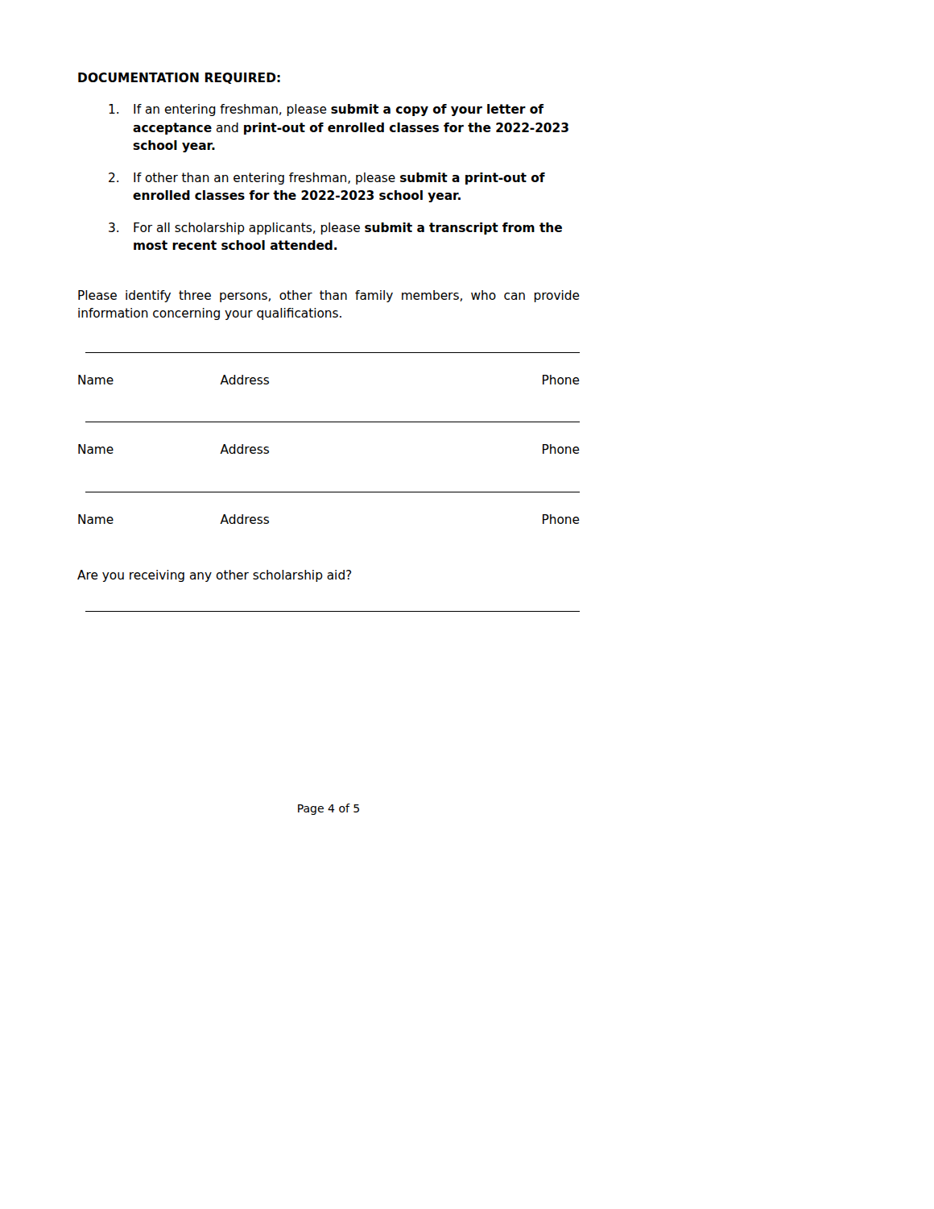DOCUMENTATION REQUIRED:
If an entering freshman, please submit a copy of your letter of acceptance and print-out of enrolled classes for the 2022-2023 school year.
If other than an entering freshman, please submit a print-out of enrolled classes for the 2022-2023 school year.
For all scholarship applicants, please submit a transcript from the most recent school attended.
Please identify three persons, other than family members, who can provide information concerning your qualifications.
Name Address Phone
Name Address Phone
Name Address Phone
Are you receiving any other scholarship aid?
Page 4 of 5